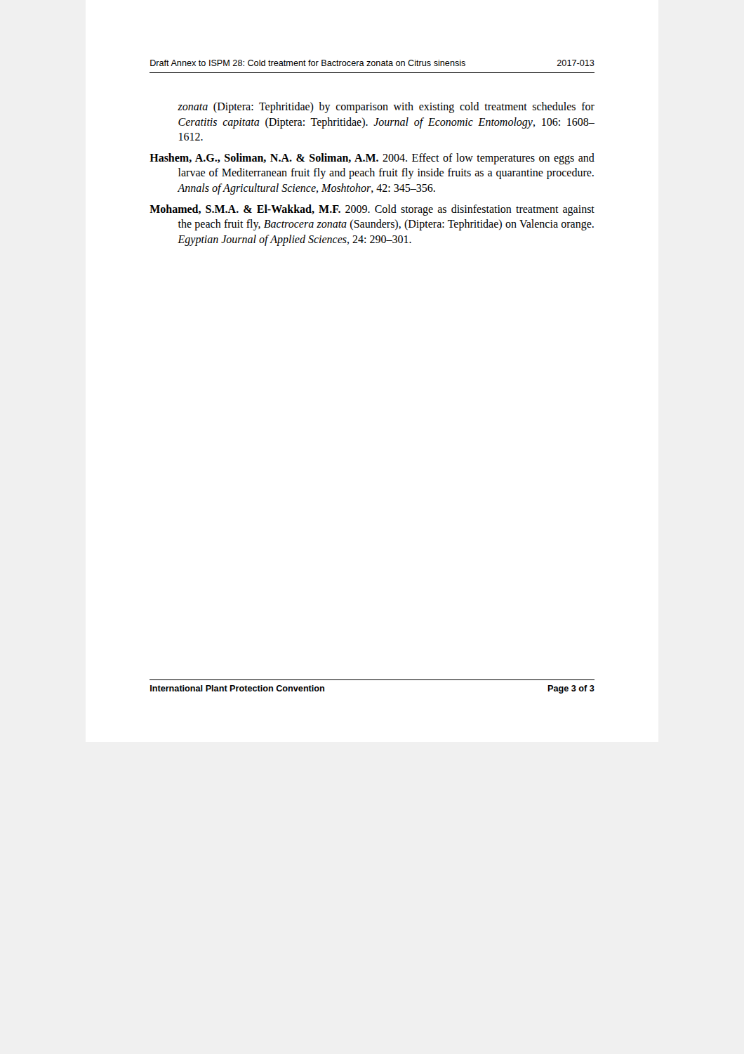Draft Annex to ISPM 28: Cold treatment for Bactrocera zonata on Citrus sinensis
2017-013
zonata (Diptera: Tephritidae) by comparison with existing cold treatment schedules for Ceratitis capitata (Diptera: Tephritidae). Journal of Economic Entomology, 106: 1608–1612.
Hashem, A.G., Soliman, N.A. & Soliman, A.M. 2004. Effect of low temperatures on eggs and larvae of Mediterranean fruit fly and peach fruit fly inside fruits as a quarantine procedure. Annals of Agricultural Science, Moshtohor, 42: 345–356.
Mohamed, S.M.A. & El-Wakkad, M.F. 2009. Cold storage as disinfestation treatment against the peach fruit fly, Bactrocera zonata (Saunders), (Diptera: Tephritidae) on Valencia orange. Egyptian Journal of Applied Sciences, 24: 290–301.
International Plant Protection Convention
Page 3 of 3